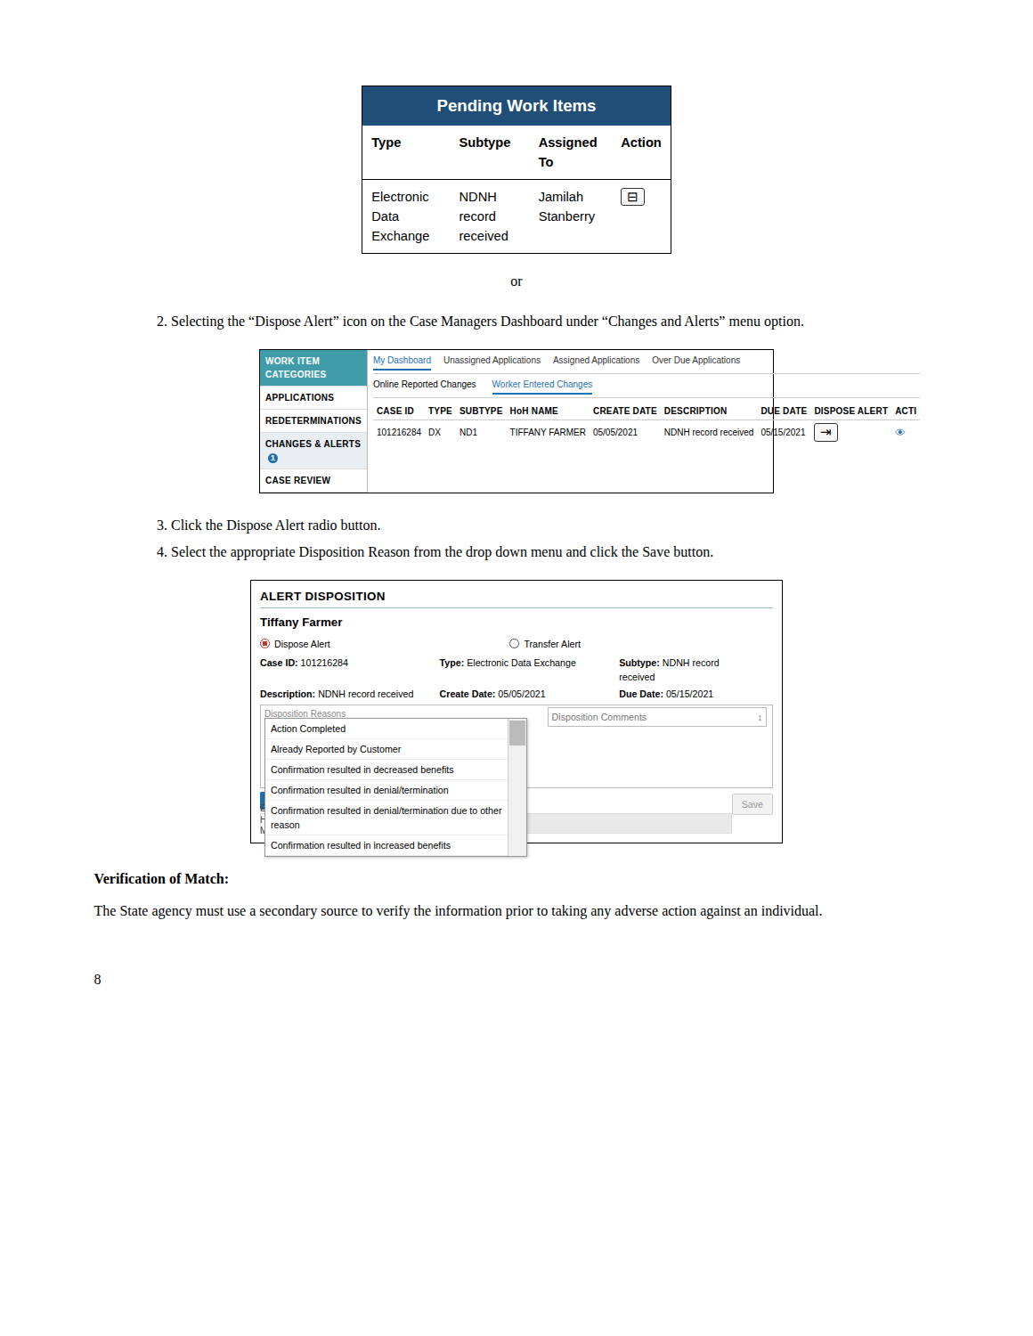Pending Work Items
| Type | Subtype | Assigned To | Action |
| --- | --- | --- | --- |
| Electronic Data Exchange | NDNH record received | Jamilah Stanberry | ⊟ |
or
Selecting the “Dispose Alert” icon on the Case Managers Dashboard under “Changes and Alerts” menu option.
WORK ITEM CATEGORIES
APPLICATIONS
REDETERMINATIONS
CHANGES & ALERTS1
CASE REVIEW
My Dashboard Unassigned Applications Assigned Applications Over Due Applications
Online Reported Changes Worker Entered Changes
| CASE ID | TYPE | SUBTYPE | HoH NAME | CREATE DATE | DESCRIPTION | DUE DATE | DISPOSE ALERT | ACTI |
| --- | --- | --- | --- | --- | --- | --- | --- | --- |
| 101216284 | DX | ND1 | TIFFANY FARMER | 05/05/2021 | NDNH record received | 05/15/2021 | ⇥ | 👁 |
Click the Dispose Alert radio button.
Select the appropriate Disposition Reason from the drop down menu and click the Save button.
ALERT DISPOSITION
Tiffany Farmer
Dispose Alert Transfer Alert
Case ID: 101216284
Type: Electronic Data Exchange
Subtype: NDNH record received
Description: NDNH record received
Create Date: 05/05/2021
Due Date: 05/15/2021
Disposition Reasons
Disposition Comments↕
Action Completed
Already Reported by Customer
Confirmation resulted in decreased benefits
Confirmation resulted in denial/termination
Confirmation resulted in denial/termination due to other reason
Confirmation resulted in increased benefits
D Save
⊟ SNAP 05/31/2023
Eco
Hea
Mor
Verification of Match:
The State agency must use a secondary source to verify the information prior to taking any adverse action against an individual.
8